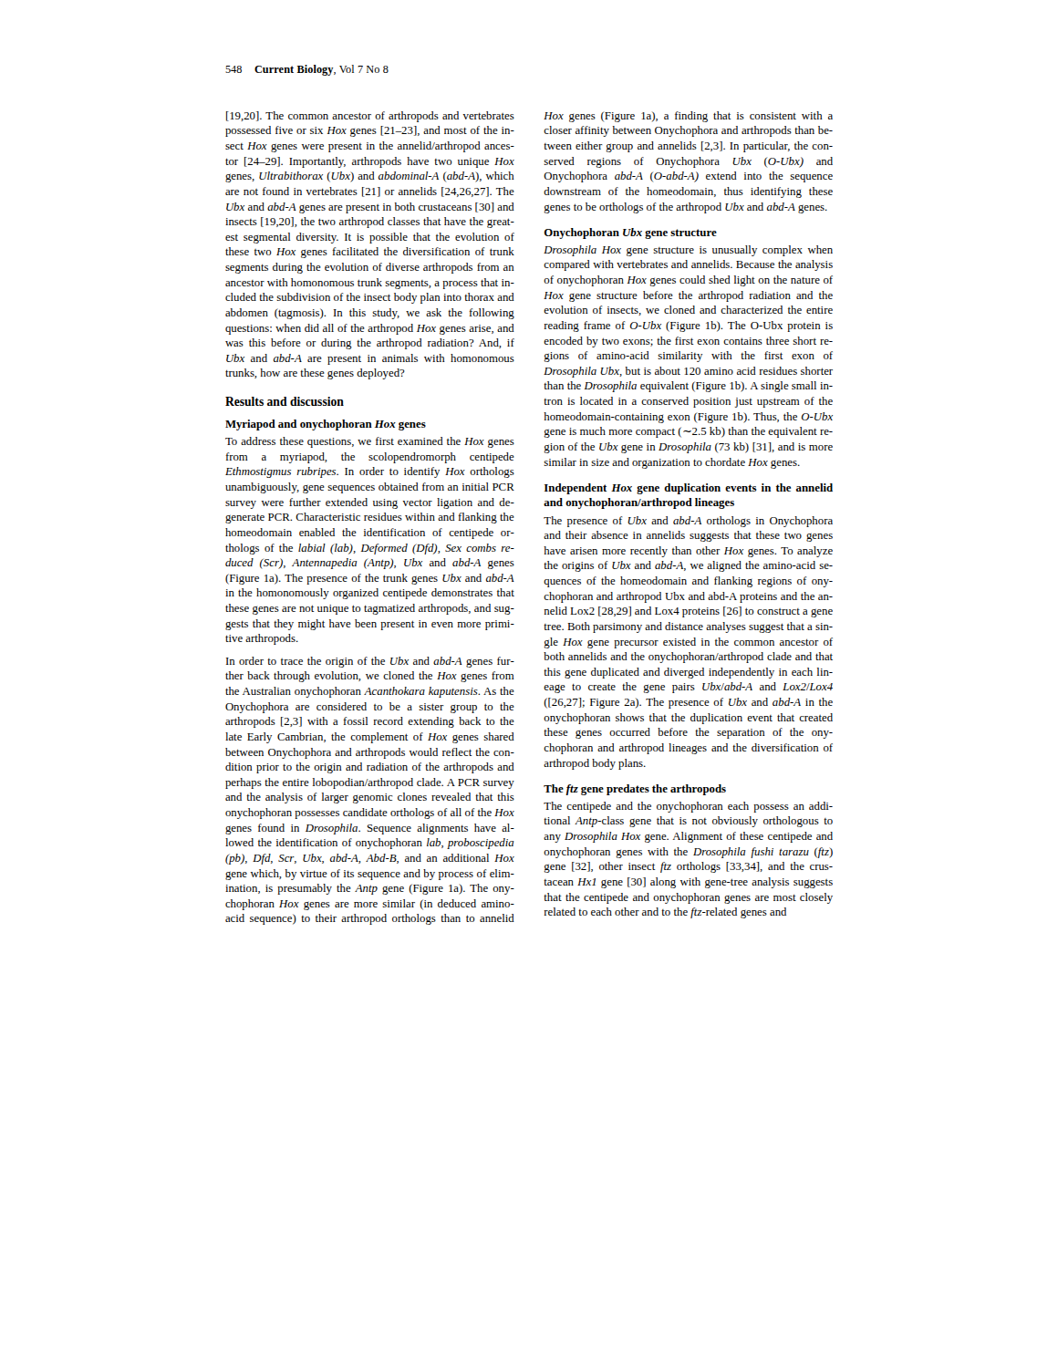548 Current Biology, Vol 7 No 8
[19,20]. The common ancestor of arthropods and vertebrates possessed five or six Hox genes [21–23], and most of the insect Hox genes were present in the annelid/arthropod ancestor [24–29]. Importantly, arthropods have two unique Hox genes, Ultrabithorax (Ubx) and abdominal-A (abd-A), which are not found in vertebrates [21] or annelids [24,26,27]. The Ubx and abd-A genes are present in both crustaceans [30] and insects [19,20], the two arthropod classes that have the greatest segmental diversity. It is possible that the evolution of these two Hox genes facilitated the diversification of trunk segments during the evolution of diverse arthropods from an ancestor with homonomous trunk segments, a process that included the subdivision of the insect body plan into thorax and abdomen (tagmosis). In this study, we ask the following questions: when did all of the arthropod Hox genes arise, and was this before or during the arthropod radiation? And, if Ubx and abd-A are present in animals with homonomous trunks, how are these genes deployed?
Results and discussion
Myriapod and onychophoran Hox genes
To address these questions, we first examined the Hox genes from a myriapod, the scolopendromorph centipede Ethmostigmus rubripes. In order to identify Hox orthologs unambiguously, gene sequences obtained from an initial PCR survey were further extended using vector ligation and degenerate PCR. Characteristic residues within and flanking the homeodomain enabled the identification of centipede orthologs of the labial (lab), Deformed (Dfd), Sex combs reduced (Scr), Antennapedia (Antp), Ubx and abd-A genes (Figure 1a). The presence of the trunk genes Ubx and abd-A in the homonomously organized centipede demonstrates that these genes are not unique to tagmatized arthropods, and suggests that they might have been present in even more primitive arthropods.
In order to trace the origin of the Ubx and abd-A genes further back through evolution, we cloned the Hox genes from the Australian onychophoran Acanthokara kaputensis. As the Onychophora are considered to be a sister group to the arthropods [2,3] with a fossil record extending back to the late Early Cambrian, the complement of Hox genes shared between Onychophora and arthropods would reflect the condition prior to the origin and radiation of the arthropods and perhaps the entire lobopodian/arthropod clade. A PCR survey and the analysis of larger genomic clones revealed that this onychophoran possesses candidate orthologs of all of the Hox genes found in Drosophila. Sequence alignments have allowed the identification of onychophoran lab, proboscipedia (pb), Dfd, Scr, Ubx, abd-A, Abd-B, and an additional Hox gene which, by virtue of its sequence and by process of elimination, is presumably the Antp gene (Figure 1a). The onychophoran Hox genes are more similar (in deduced amino-acid sequence) to their arthropod orthologs than to annelid Hox genes (Figure 1a), a finding that is consistent with a closer affinity between Onychophora and arthropods than between either group and annelids [2,3]. In particular, the conserved regions of Onychophora Ubx (O-Ubx) and Onychophora abd-A (O-abd-A) extend into the sequence downstream of the homeodomain, thus identifying these genes to be orthologs of the arthropod Ubx and abd-A genes.
Onychophoran Ubx gene structure
Drosophila Hox gene structure is unusually complex when compared with vertebrates and annelids. Because the analysis of onychophoran Hox genes could shed light on the nature of Hox gene structure before the arthropod radiation and the evolution of insects, we cloned and characterized the entire reading frame of O-Ubx (Figure 1b). The O-Ubx protein is encoded by two exons; the first exon contains three short regions of amino-acid similarity with the first exon of Drosophila Ubx, but is about 120 amino acid residues shorter than the Drosophila equivalent (Figure 1b). A single small intron is located in a conserved position just upstream of the homeodomain-containing exon (Figure 1b). Thus, the O-Ubx gene is much more compact (∼2.5 kb) than the equivalent region of the Ubx gene in Drosophila (73 kb) [31], and is more similar in size and organization to chordate Hox genes.
Independent Hox gene duplication events in the annelid and onychophoran/arthropod lineages
The presence of Ubx and abd-A orthologs in Onychophora and their absence in annelids suggests that these two genes have arisen more recently than other Hox genes. To analyze the origins of Ubx and abd-A, we aligned the amino-acid sequences of the homeodomain and flanking regions of onychophoran and arthropod Ubx and abd-A proteins and the annelid Lox2 [28,29] and Lox4 proteins [26] to construct a gene tree. Both parsimony and distance analyses suggest that a single Hox gene precursor existed in the common ancestor of both annelids and the onychophoran/arthropod clade and that this gene duplicated and diverged independently in each lineage to create the gene pairs Ubx/abd-A and Lox2/Lox4 ([26,27]; Figure 2a). The presence of Ubx and abd-A in the onychophoran shows that the duplication event that created these genes occurred before the separation of the onychophoran and arthropod lineages and the diversification of arthropod body plans.
The ftz gene predates the arthropods
The centipede and the onychophoran each possess an additional Antp-class gene that is not obviously orthologous to any Drosophila Hox gene. Alignment of these centipede and onychophoran genes with the Drosophila fushi tarazu (ftz) gene [32], other insect ftz orthologs [33,34], and the crustacean Hx1 gene [30] along with gene-tree analysis suggests that the centipede and onychophoran genes are most closely related to each other and to the ftz-related genes and